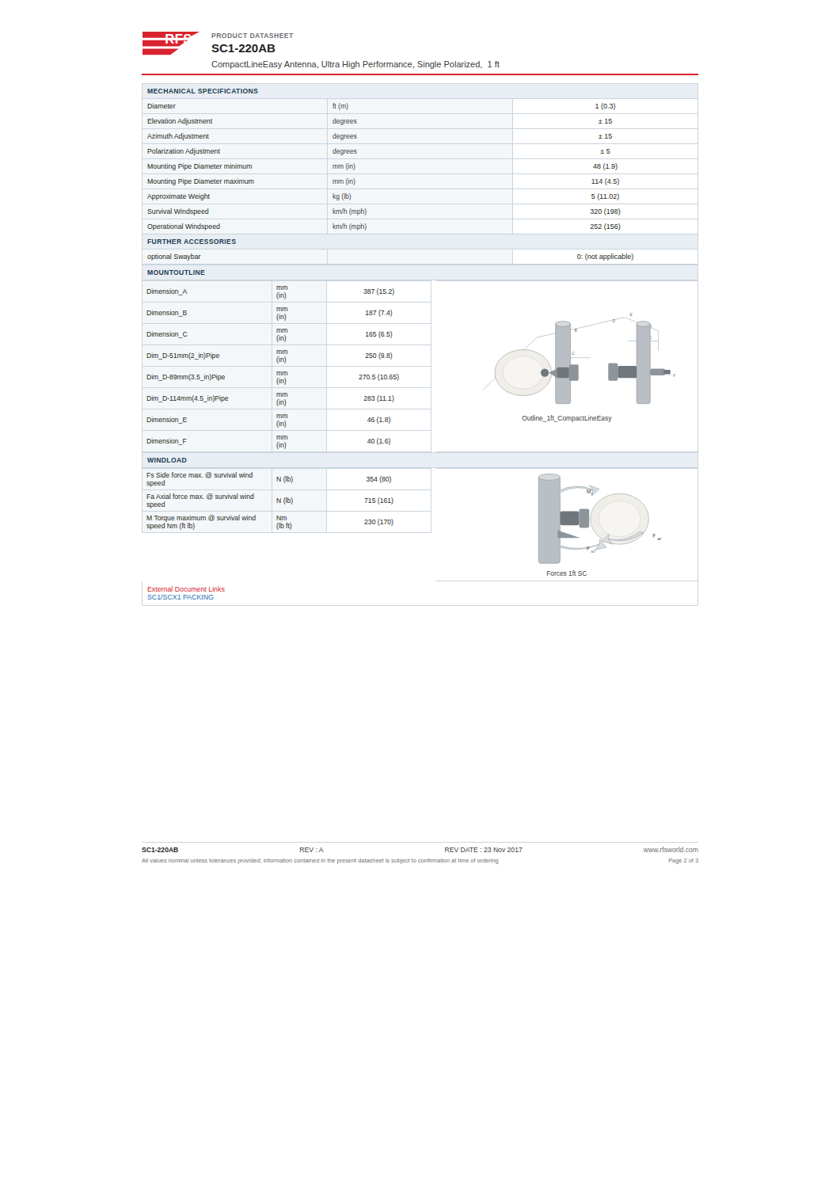RFS
PRODUCT DATASHEET
SC1-220AB
CompactLineEasy Antenna, Ultra High Performance, Single Polarized, 1 ft
| MECHANICAL SPECIFICATIONS |
| Diameter | ft (m) | 1 (0.3) |
| Elevation Adjustment | degrees | ± 15 |
| Azimuth Adjustment | degrees | ± 15 |
| Polarization Adjustment | degrees | ± 5 |
| Mounting Pipe Diameter minimum | mm (in) | 48 (1.9) |
| Mounting Pipe Diameter maximum | mm (in) | 114 (4.5) |
| Approximate Weight | kg (lb) | 5 (11.02) |
| Survival Windspeed | km/h (mph) | 320 (198) |
| Operational Windspeed | km/h (mph) | 252 (156) |
| FURTHER ACCESSORIES |
| optional Swaybar | | 0: (not applicable) |
| MOUNTOUTLINE |
| Dimension_A | mm (in) | 387 (15.2) |
| Dimension_B | mm (in) | 187 (7.4) |
| Dimension_C | mm (in) | 165 (6.5) |
| Dim_D-51mm(2_in)Pipe | mm (in) | 250 (9.8) |
| Dim_D-89mm(3.5_in)Pipe | mm (in) | 270.5 (10.65) |
| Dim_D-114mm(4.5_in)Pipe | mm (in) | 283 (11.1) |
| Dimension_E | mm (in) | 46 (1.8) |
| Dimension_F | mm (in) | 40 (1.6) |
E D B D C C F ØA
Outline_1ft_CompactLineEasy
| WINDLOAD |
| Fs Side force max. @ survival wind speed | N (lb) | 354 (80) |
| Fa Axial force max. @ survival wind speed | N (lb) | 715 (161) |
| M Torque maximum @ survival wind speed Nm (ft lb) | Nm (lb ft) | 230 (170) |
M T F AT F ST
Forces 1ft SC
External Document Links
SC1/SCX1 PACKING
SC1-220AB REV : A REV DATE : 23 Nov 2017 www.rfsworld.com
All values nominal unless tolerances provided; information contained in the present datasheet is subject to confirmation at time of ordering
Page 2 of 3